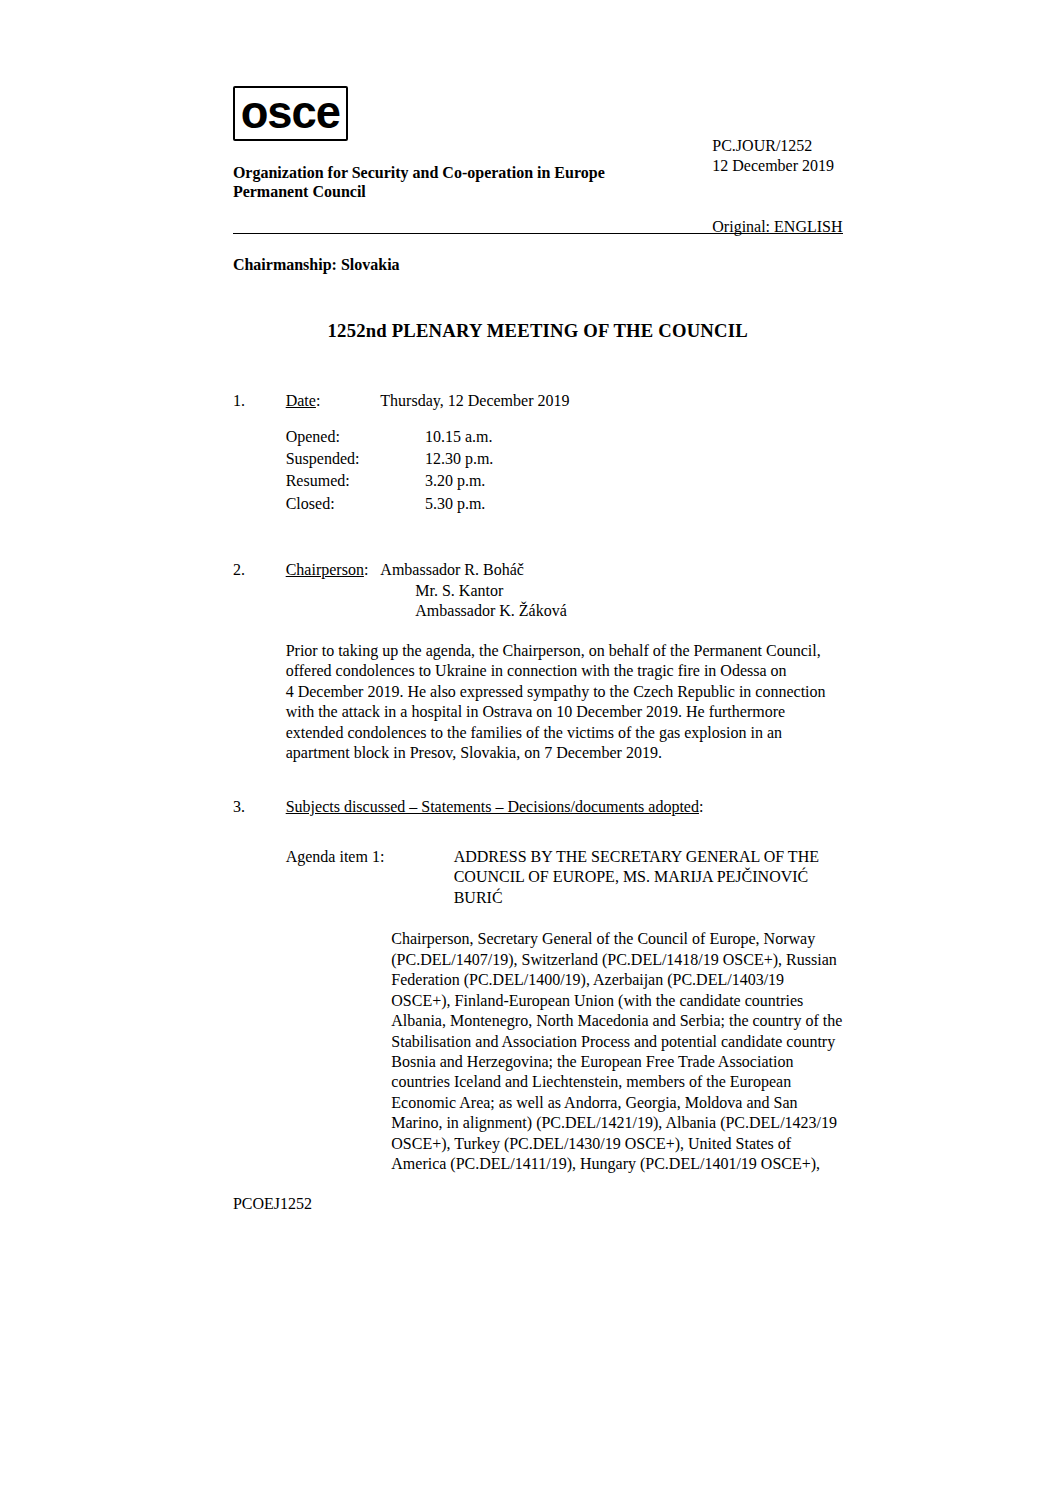osce
PC.JOUR/1252
12 December 2019
Original: ENGLISH
Organization for Security and Co-operation in Europe
Permanent Council
Chairmanship: Slovakia
1252nd PLENARY MEETING OF THE COUNCIL
1.
Date: Thursday, 12 December 2019
| Opened: | 10.15 a.m. |
| Suspended: | 12.30 p.m. |
| Resumed: | 3.20 p.m. |
| Closed: | 5.30 p.m. |
2.
Chairperson: Ambassador R. Boháč
Mr. S. Kantor
Ambassador K. Žáková
Prior to taking up the agenda, the Chairperson, on behalf of the Permanent Council, offered condolences to Ukraine in connection with the tragic fire in Odessa on 4 December 2019. He also expressed sympathy to the Czech Republic in connection with the attack in a hospital in Ostrava on 10 December 2019. He furthermore extended condolences to the families of the victims of the gas explosion in an apartment block in Presov, Slovakia, on 7 December 2019.
3.
Subjects discussed – Statements – Decisions/documents adopted:
Agenda item 1:
ADDRESS BY THE SECRETARY GENERAL OF THE
COUNCIL OF EUROPE, MS. MARIJA PEJČINOVIĆ BURIĆ
Chairperson, Secretary General of the Council of Europe, Norway (PC.DEL/1407/19), Switzerland (PC.DEL/1418/19 OSCE+), Russian Federation (PC.DEL/1400/19), Azerbaijan (PC.DEL/1403/19 OSCE+), Finland-European Union (with the candidate countries Albania, Montenegro, North Macedonia and Serbia; the country of the Stabilisation and Association Process and potential candidate country Bosnia and Herzegovina; the European Free Trade Association countries Iceland and Liechtenstein, members of the European Economic Area; as well as Andorra, Georgia, Moldova and San Marino, in alignment) (PC.DEL/1421/19), Albania (PC.DEL/1423/19 OSCE+), Turkey (PC.DEL/1430/19 OSCE+), United States of America (PC.DEL/1411/19), Hungary (PC.DEL/1401/19 OSCE+),
PCOEJ1252